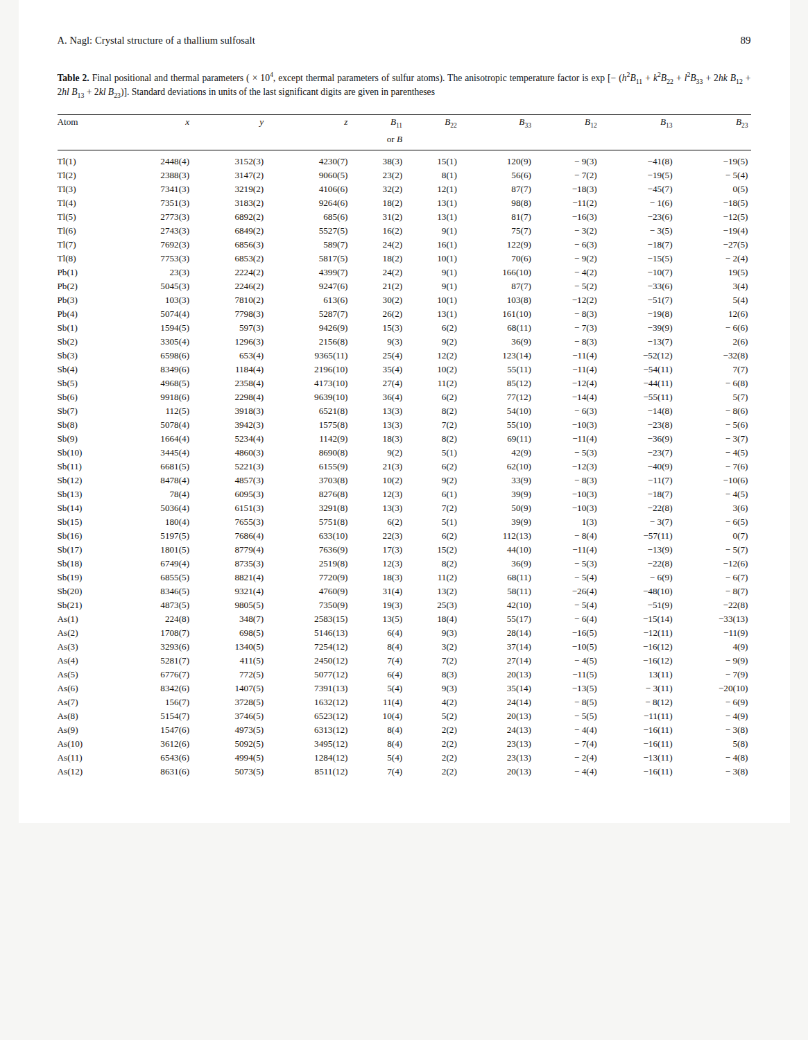A. Nagl: Crystal structure of a thallium sulfosalt
89
Table 2. Final positional and thermal parameters ( × 104, except thermal parameters of sulfur atoms). The anisotropic temperature factor is exp [− (h 2 B 11 + k 2 B 22 + l 2 B 33 + 2hk B 12 + 2hl B 13 + 2kl B 23)]. Standard deviations in units of the last significant digits are given in parentheses
| Atom | x | y | z | B 11 | B 22 | B 33 | B 12 | B 13 | B 23 |
| --- | --- | --- | --- | --- | --- | --- | --- | --- | --- |
| | | | | or B | | | | | |
| Tl(1) | 2448(4) | 3152(3) | 4230(7) | 38(3) | 15(1) | 120(9) | − 9(3) | −41(8) | −19(5) |
| Tl(2) | 2388(3) | 3147(2) | 9060(5) | 23(2) | 8(1) | 56(6) | − 7(2) | −19(5) | − 5(4) |
| Tl(3) | 7341(3) | 3219(2) | 4106(6) | 32(2) | 12(1) | 87(7) | −18(3) | −45(7) | 0(5) |
| Tl(4) | 7351(3) | 3183(2) | 9264(6) | 18(2) | 13(1) | 98(8) | −11(2) | − 1(6) | −18(5) |
| Tl(5) | 2773(3) | 6892(2) | 685(6) | 31(2) | 13(1) | 81(7) | −16(3) | −23(6) | −12(5) |
| Tl(6) | 2743(3) | 6849(2) | 5527(5) | 16(2) | 9(1) | 75(7) | − 3(2) | − 3(5) | −19(4) |
| Tl(7) | 7692(3) | 6856(3) | 589(7) | 24(2) | 16(1) | 122(9) | − 6(3) | −18(7) | −27(5) |
| Tl(8) | 7753(3) | 6853(2) | 5817(5) | 18(2) | 10(1) | 70(6) | − 9(2) | −15(5) | − 2(4) |
| Pb(1) | 23(3) | 2224(2) | 4399(7) | 24(2) | 9(1) | 166(10) | − 4(2) | −10(7) | 19(5) |
| Pb(2) | 5045(3) | 2246(2) | 9247(6) | 21(2) | 9(1) | 87(7) | − 5(2) | −33(6) | 3(4) |
| Pb(3) | 103(3) | 7810(2) | 613(6) | 30(2) | 10(1) | 103(8) | −12(2) | −51(7) | 5(4) |
| Pb(4) | 5074(4) | 7798(3) | 5287(7) | 26(2) | 13(1) | 161(10) | − 8(3) | −19(8) | 12(6) |
| Sb(1) | 1594(5) | 597(3) | 9426(9) | 15(3) | 6(2) | 68(11) | − 7(3) | −39(9) | − 6(6) |
| Sb(2) | 3305(4) | 1296(3) | 2156(8) | 9(3) | 9(2) | 36(9) | − 8(3) | −13(7) | 2(6) |
| Sb(3) | 6598(6) | 653(4) | 9365(11) | 25(4) | 12(2) | 123(14) | −11(4) | −52(12) | −32(8) |
| Sb(4) | 8349(6) | 1184(4) | 2196(10) | 35(4) | 10(2) | 55(11) | −11(4) | −54(11) | 7(7) |
| Sb(5) | 4968(5) | 2358(4) | 4173(10) | 27(4) | 11(2) | 85(12) | −12(4) | −44(11) | − 6(8) |
| Sb(6) | 9918(6) | 2298(4) | 9639(10) | 36(4) | 6(2) | 77(12) | −14(4) | −55(11) | 5(7) |
| Sb(7) | 112(5) | 3918(3) | 6521(8) | 13(3) | 8(2) | 54(10) | − 6(3) | −14(8) | − 8(6) |
| Sb(8) | 5078(4) | 3942(3) | 1575(8) | 13(3) | 7(2) | 55(10) | −10(3) | −23(8) | − 5(6) |
| Sb(9) | 1664(4) | 5234(4) | 1142(9) | 18(3) | 8(2) | 69(11) | −11(4) | −36(9) | − 3(7) |
| Sb(10) | 3445(4) | 4860(3) | 8690(8) | 9(2) | 5(1) | 42(9) | − 5(3) | −23(7) | − 4(5) |
| Sb(11) | 6681(5) | 5221(3) | 6155(9) | 21(3) | 6(2) | 62(10) | −12(3) | −40(9) | − 7(6) |
| Sb(12) | 8478(4) | 4857(3) | 3703(8) | 10(2) | 9(2) | 33(9) | − 8(3) | −11(7) | −10(6) |
| Sb(13) | 78(4) | 6095(3) | 8276(8) | 12(3) | 6(1) | 39(9) | −10(3) | −18(7) | − 4(5) |
| Sb(14) | 5036(4) | 6151(3) | 3291(8) | 13(3) | 7(2) | 50(9) | −10(3) | −22(8) | 3(6) |
| Sb(15) | 180(4) | 7655(3) | 5751(8) | 6(2) | 5(1) | 39(9) | 1(3) | − 3(7) | − 6(5) |
| Sb(16) | 5197(5) | 7686(4) | 633(10) | 22(3) | 6(2) | 112(13) | − 8(4) | −57(11) | 0(7) |
| Sb(17) | 1801(5) | 8779(4) | 7636(9) | 17(3) | 15(2) | 44(10) | −11(4) | −13(9) | − 5(7) |
| Sb(18) | 6749(4) | 8735(3) | 2519(8) | 12(3) | 8(2) | 36(9) | − 5(3) | −22(8) | −12(6) |
| Sb(19) | 6855(5) | 8821(4) | 7720(9) | 18(3) | 11(2) | 68(11) | − 5(4) | − 6(9) | − 6(7) |
| Sb(20) | 8346(5) | 9321(4) | 4760(9) | 31(4) | 13(2) | 58(11) | −26(4) | −48(10) | − 8(7) |
| Sb(21) | 4873(5) | 9805(5) | 7350(9) | 19(3) | 25(3) | 42(10) | − 5(4) | −51(9) | −22(8) |
| As(1) | 224(8) | 348(7) | 2583(15) | 13(5) | 18(4) | 55(17) | − 6(4) | −15(14) | −33(13) |
| As(2) | 1708(7) | 698(5) | 5146(13) | 6(4) | 9(3) | 28(14) | −16(5) | −12(11) | −11(9) |
| As(3) | 3293(6) | 1340(5) | 7254(12) | 8(4) | 3(2) | 37(14) | −10(5) | −16(12) | 4(9) |
| As(4) | 5281(7) | 411(5) | 2450(12) | 7(4) | 7(2) | 27(14) | − 4(5) | −16(12) | − 9(9) |
| As(5) | 6776(7) | 772(5) | 5077(12) | 6(4) | 8(3) | 20(13) | −11(5) | 13(11) | − 7(9) |
| As(6) | 8342(6) | 1407(5) | 7391(13) | 5(4) | 9(3) | 35(14) | −13(5) | − 3(11) | −20(10) |
| As(7) | 156(7) | 3728(5) | 1632(12) | 11(4) | 4(2) | 24(14) | − 8(5) | − 8(12) | − 6(9) |
| As(8) | 5154(7) | 3746(5) | 6523(12) | 10(4) | 5(2) | 20(13) | − 5(5) | −11(11) | − 4(9) |
| As(9) | 1547(6) | 4973(5) | 6313(12) | 8(4) | 2(2) | 24(13) | − 4(4) | −16(11) | − 3(8) |
| As(10) | 3612(6) | 5092(5) | 3495(12) | 8(4) | 2(2) | 23(13) | − 7(4) | −16(11) | 5(8) |
| As(11) | 6543(6) | 4994(5) | 1284(12) | 5(4) | 2(2) | 23(13) | − 2(4) | −13(11) | − 4(8) |
| As(12) | 8631(6) | 5073(5) | 8511(12) | 7(4) | 2(2) | 20(13) | − 4(4) | −16(11) | − 3(8) |